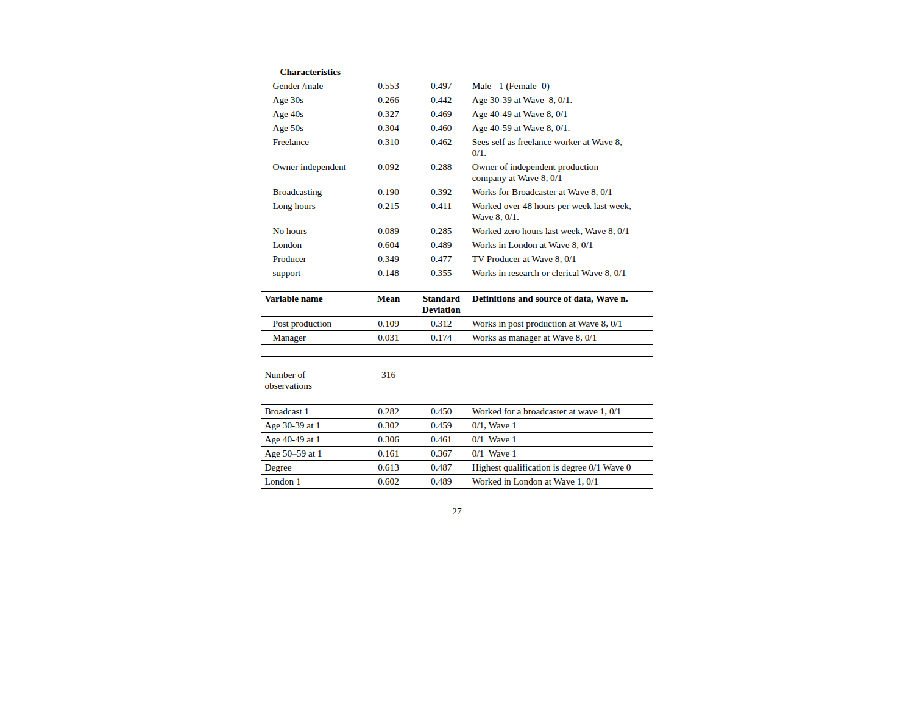| Characteristics | | | |
| Gender /male | 0.553 | 0.497 | Male =1 (Female=0) |
| Age 30s | 0.266 | 0.442 | Age 30-39 at Wave 8, 0/1. |
| Age 40s | 0.327 | 0.469 | Age 40-49 at Wave 8, 0/1 |
| Age 50s | 0.304 | 0.460 | Age 40-59 at Wave 8, 0/1. |
| Freelance | 0.310 | 0.462 | Sees self as freelance worker at Wave 8, 0/1. |
| Owner independent | 0.092 | 0.288 | Owner of independent production company at Wave 8, 0/1 |
| Broadcasting | 0.190 | 0.392 | Works for Broadcaster at Wave 8, 0/1 |
| Long hours | 0.215 | 0.411 | Worked over 48 hours per week last week, Wave 8, 0/1. |
| No hours | 0.089 | 0.285 | Worked zero hours last week, Wave 8, 0/1 |
| London | 0.604 | 0.489 | Works in London at Wave 8, 0/1 |
| Producer | 0.349 | 0.477 | TV Producer at Wave 8, 0/1 |
| support | 0.148 | 0.355 | Works in research or clerical Wave 8, 0/1 |
| Variable name | Mean | Standard Deviation | Definitions and source of data, Wave n. |
| Post production | 0.109 | 0.312 | Works in post production at Wave 8, 0/1 |
| Manager | 0.031 | 0.174 | Works as manager at Wave 8, 0/1 |
| Number of observations | 316 | | |
| Broadcast 1 | 0.282 | 0.450 | Worked for a broadcaster at wave 1, 0/1 |
| Age 30-39 at 1 | 0.302 | 0.459 | 0/1, Wave 1 |
| Age 40-49 at 1 | 0.306 | 0.461 | 0/1 Wave 1 |
| Age 50–59 at 1 | 0.161 | 0.367 | 0/1 Wave 1 |
| Degree | 0.613 | 0.487 | Highest qualification is degree 0/1 Wave 0 |
| London 1 | 0.602 | 0.489 | Worked in London at Wave 1, 0/1 |
27